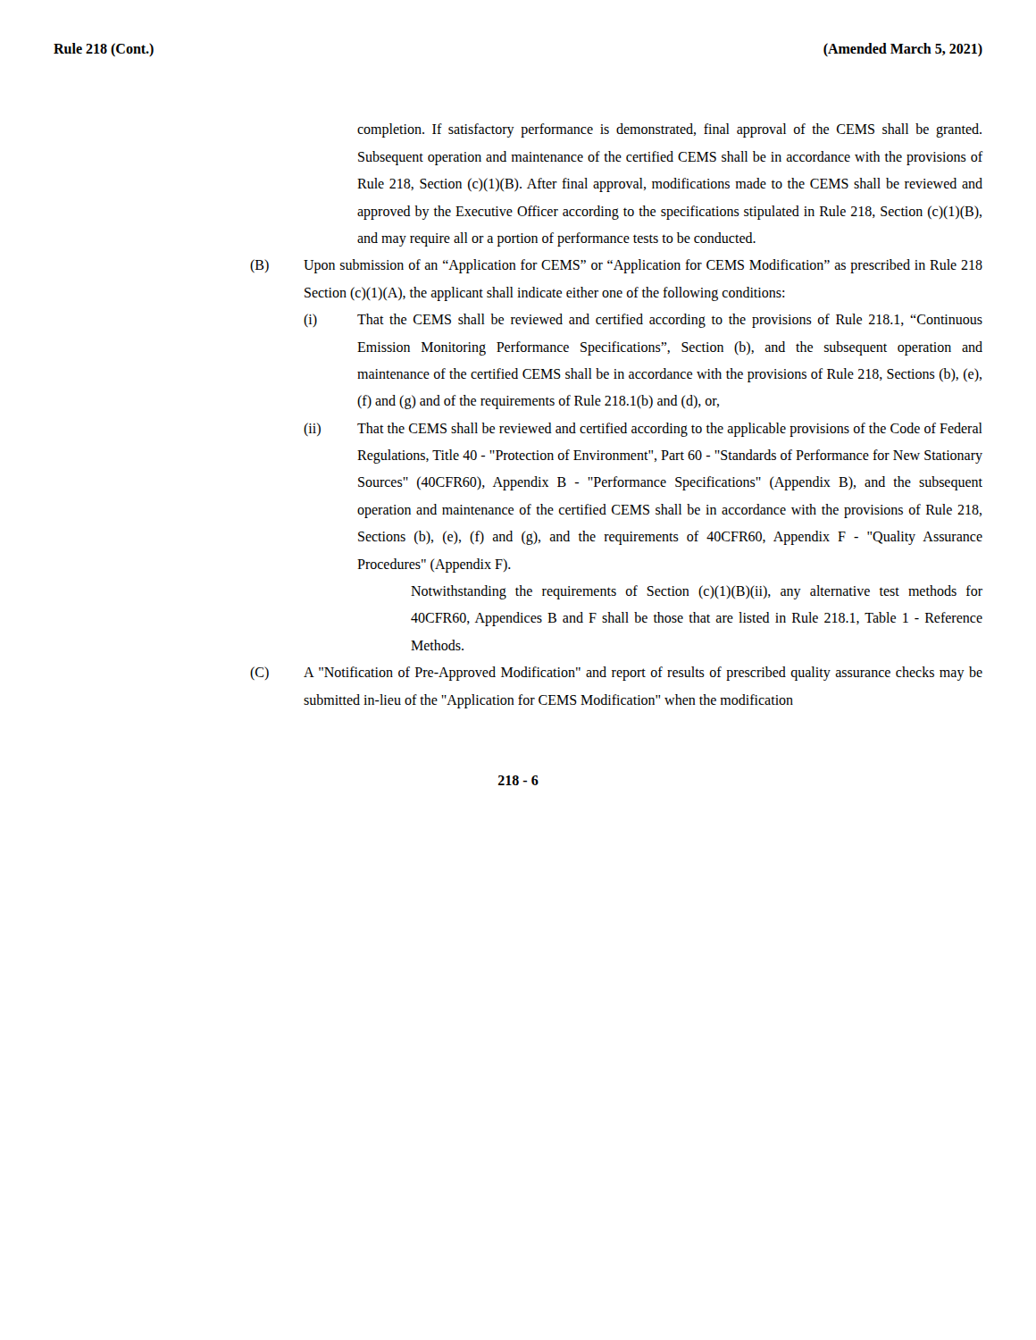Rule 218 (Cont.) (Amended March 5, 2021)
completion. If satisfactory performance is demonstrated, final approval of the CEMS shall be granted. Subsequent operation and maintenance of the certified CEMS shall be in accordance with the provisions of Rule 218, Section (c)(1)(B). After final approval, modifications made to the CEMS shall be reviewed and approved by the Executive Officer according to the specifications stipulated in Rule 218, Section (c)(1)(B), and may require all or a portion of performance tests to be conducted.
(B)
Upon submission of an “Application for CEMS” or “Application for CEMS Modification” as prescribed in Rule 218 Section (c)(1)(A), the applicant shall indicate either one of the following conditions:
(i)
That the CEMS shall be reviewed and certified according to the provisions of Rule 218.1, “Continuous Emission Monitoring Performance Specifications”, Section (b), and the subsequent operation and maintenance of the certified CEMS shall be in accordance with the provisions of Rule 218, Sections (b), (e), (f) and (g) and of the requirements of Rule 218.1(b) and (d), or,
(ii)
That the CEMS shall be reviewed and certified according to the applicable provisions of the Code of Federal Regulations, Title 40 - "Protection of Environment", Part 60 - "Standards of Performance for New Stationary Sources" (40CFR60), Appendix B - "Performance Specifications" (Appendix B), and the subsequent operation and maintenance of the certified CEMS shall be in accordance with the provisions of Rule 218, Sections (b), (e), (f) and (g), and the requirements of 40CFR60, Appendix F - "Quality Assurance Procedures" (Appendix F).
Notwithstanding the requirements of Section (c)(1)(B)(ii), any alternative test methods for 40CFR60, Appendices B and F shall be those that are listed in Rule 218.1, Table 1 - Reference Methods.
(C)
A "Notification of Pre-Approved Modification" and report of results of prescribed quality assurance checks may be submitted in-lieu of the "Application for CEMS Modification" when the modification
218 - 6